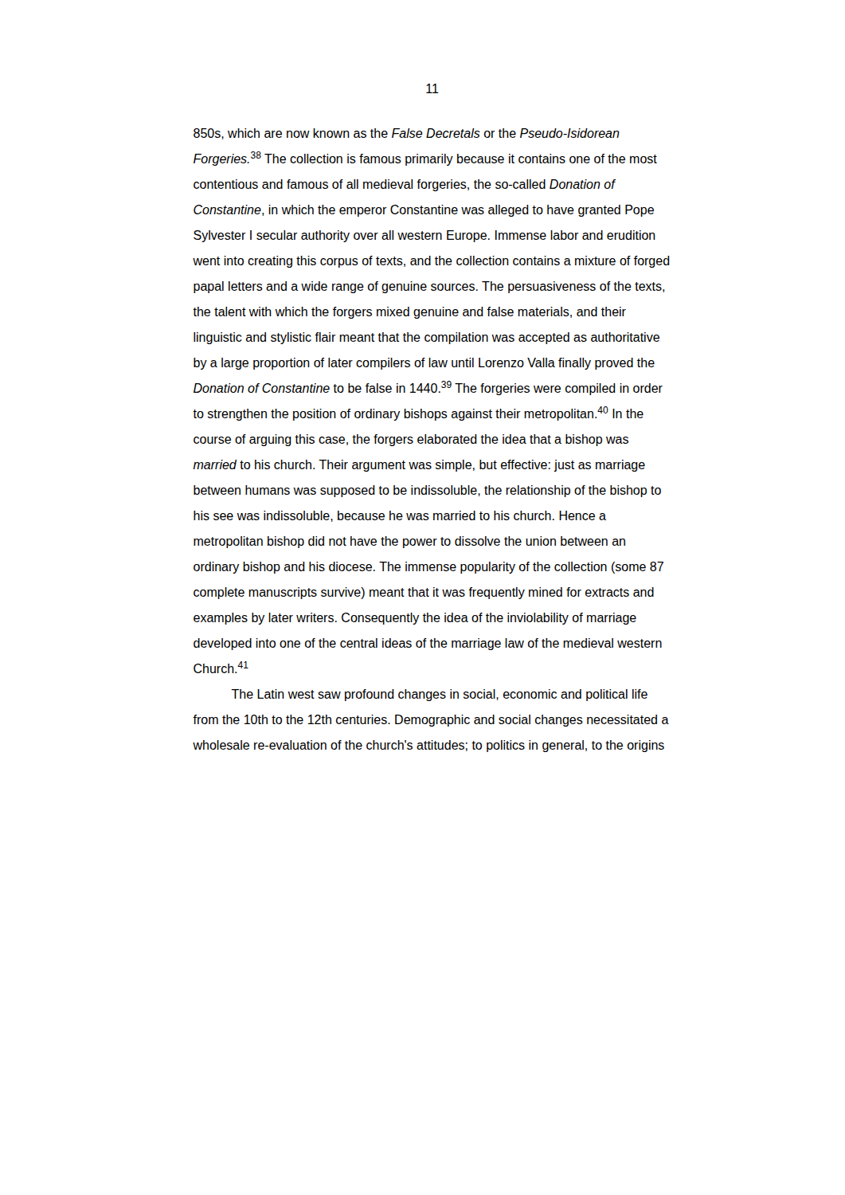11
850s, which are now known as the False Decretals or the Pseudo-Isidorean Forgeries.38 The collection is famous primarily because it contains one of the most contentious and famous of all medieval forgeries, the so-called Donation of Constantine, in which the emperor Constantine was alleged to have granted Pope Sylvester I secular authority over all western Europe. Immense labor and erudition went into creating this corpus of texts, and the collection contains a mixture of forged papal letters and a wide range of genuine sources. The persuasiveness of the texts, the talent with which the forgers mixed genuine and false materials, and their linguistic and stylistic flair meant that the compilation was accepted as authoritative by a large proportion of later compilers of law until Lorenzo Valla finally proved the Donation of Constantine to be false in 1440.39 The forgeries were compiled in order to strengthen the position of ordinary bishops against their metropolitan.40 In the course of arguing this case, the forgers elaborated the idea that a bishop was married to his church. Their argument was simple, but effective: just as marriage between humans was supposed to be indissoluble, the relationship of the bishop to his see was indissoluble, because he was married to his church. Hence a metropolitan bishop did not have the power to dissolve the union between an ordinary bishop and his diocese. The immense popularity of the collection (some 87 complete manuscripts survive) meant that it was frequently mined for extracts and examples by later writers. Consequently the idea of the inviolability of marriage developed into one of the central ideas of the marriage law of the medieval western Church.41
The Latin west saw profound changes in social, economic and political life from the 10th to the 12th centuries. Demographic and social changes necessitated a wholesale re-evaluation of the church's attitudes; to politics in general, to the origins